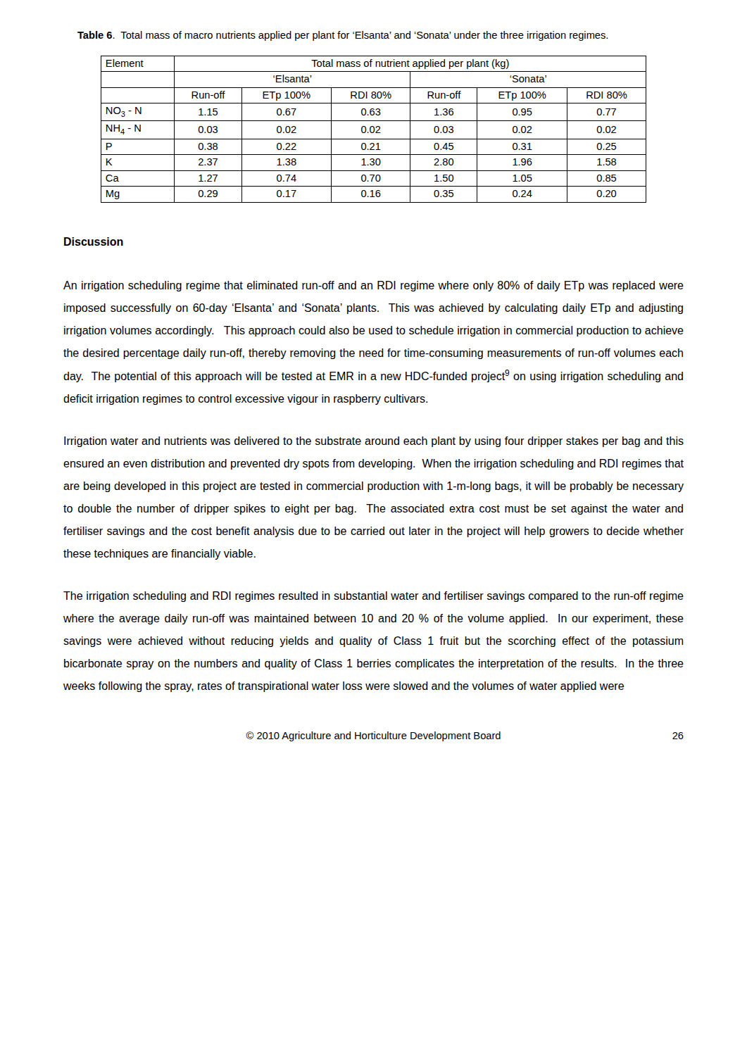Table 6. Total mass of macro nutrients applied per plant for ‘Elsanta’ and ‘Sonata’ under the three irrigation regimes.
| Element | Total mass of nutrient applied per plant (kg) |
| --- | --- |
| | ‘Elsanta’ | ‘Sonata’ |
| | Run-off | ETp 100% | RDI 80% | Run-off | ETp 100% | RDI 80% |
| NO 3 - N | 1.15 | 0.67 | 0.63 | 1.36 | 0.95 | 0.77 |
| NH 4 - N | 0.03 | 0.02 | 0.02 | 0.03 | 0.02 | 0.02 |
| P | 0.38 | 0.22 | 0.21 | 0.45 | 0.31 | 0.25 |
| K | 2.37 | 1.38 | 1.30 | 2.80 | 1.96 | 1.58 |
| Ca | 1.27 | 0.74 | 0.70 | 1.50 | 1.05 | 0.85 |
| Mg | 0.29 | 0.17 | 0.16 | 0.35 | 0.24 | 0.20 |
Discussion
An irrigation scheduling regime that eliminated run-off and an RDI regime where only 80% of daily ETp was replaced were imposed successfully on 60-day ‘Elsanta’ and ‘Sonata’ plants. This was achieved by calculating daily ETp and adjusting irrigation volumes accordingly. This approach could also be used to schedule irrigation in commercial production to achieve the desired percentage daily run-off, thereby removing the need for time-consuming measurements of run-off volumes each day. The potential of this approach will be tested at EMR in a new HDC-funded project9 on using irrigation scheduling and deficit irrigation regimes to control excessive vigour in raspberry cultivars.
Irrigation water and nutrients was delivered to the substrate around each plant by using four dripper stakes per bag and this ensured an even distribution and prevented dry spots from developing. When the irrigation scheduling and RDI regimes that are being developed in this project are tested in commercial production with 1-m-long bags, it will be probably be necessary to double the number of dripper spikes to eight per bag. The associated extra cost must be set against the water and fertiliser savings and the cost benefit analysis due to be carried out later in the project will help growers to decide whether these techniques are financially viable.
The irrigation scheduling and RDI regimes resulted in substantial water and fertiliser savings compared to the run-off regime where the average daily run-off was maintained between 10 and 20 % of the volume applied. In our experiment, these savings were achieved without reducing yields and quality of Class 1 fruit but the scorching effect of the potassium bicarbonate spray on the numbers and quality of Class 1 berries complicates the interpretation of the results. In the three weeks following the spray, rates of transpirational water loss were slowed and the volumes of water applied were
© 2010 Agriculture and Horticulture Development Board 26